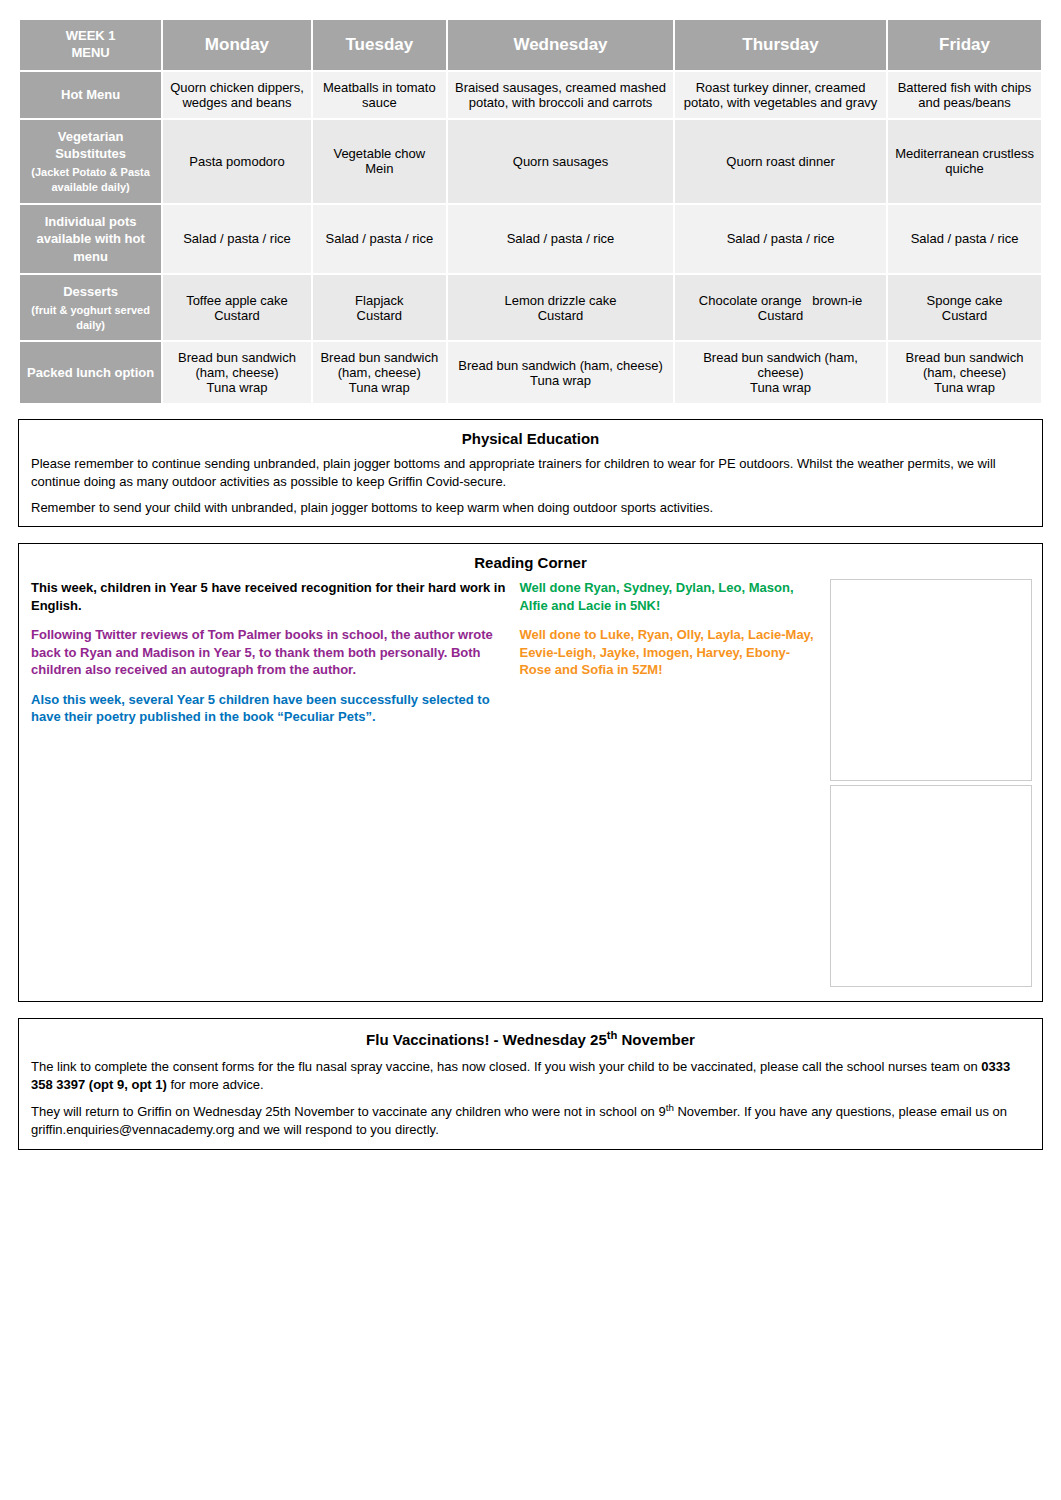| WEEK 1 MENU | Monday | Tuesday | Wednesday | Thursday | Friday |
| --- | --- | --- | --- | --- | --- |
| Hot Menu | Quorn chicken dippers, wedges and beans | Meatballs in tomato sauce | Braised sausages, creamed mashed potato, with broccoli and carrots | Roast turkey dinner, creamed potato, with vegetables and gravy | Battered fish with chips and peas/beans |
| Vegetarian Substitutes (Jacket Potato & Pasta available daily) | Pasta pomodoro | Vegetable chow Mein | Quorn sausages | Quorn roast dinner | Mediterranean crustless quiche |
| Individual pots available with hot menu | Salad / pasta / rice | Salad / pasta / rice | Salad / pasta / rice | Salad / pasta / rice | Salad / pasta / rice |
| Desserts (fruit & yoghurt served daily) | Toffee apple cake Custard | Flapjack Custard | Lemon drizzle cake Custard | Chocolate orange brown-ie Custard | Sponge cake Custard |
| Packed lunch option | Bread bun sandwich (ham, cheese) Tuna wrap | Bread bun sandwich (ham, cheese) Tuna wrap | Bread bun sandwich (ham, cheese) Tuna wrap | Bread bun sandwich (ham, cheese) Tuna wrap | Bread bun sandwich (ham, cheese) Tuna wrap |
Physical Education
Please remember to continue sending unbranded, plain jogger bottoms and appropriate trainers for children to wear for PE outdoors. Whilst the weather permits, we will continue doing as many outdoor activities as possible to keep Griffin Covid-secure.
Remember to send your child with unbranded, plain jogger bottoms to keep warm when doing outdoor sports activities.
Reading Corner
This week, children in Year 5 have received recognition for their hard work in English.
Following Twitter reviews of Tom Palmer books in school, the author wrote back to Ryan and Madison in Year 5, to thank them both personally. Both children also received an autograph from the author.
Also this week, several Year 5 children have been successfully selected to have their poetry published in the book “Peculiar Pets”.
Well done Ryan, Sydney, Dylan, Leo, Mason, Alfie and Lacie in 5NK!
Well done to Luke, Ryan, Olly, Layla, Lacie-May, Eevie-Leigh, Jayke, Imogen, Harvey, Ebony-Rose and Sofia in 5ZM!
Flu Vaccinations! - Wednesday 25th November
The link to complete the consent forms for the flu nasal spray vaccine, has now closed. If you wish your child to be vaccinated, please call the school nurses team on 0333 358 3397 (opt 9, opt 1) for more advice.
They will return to Griffin on Wednesday 25th November to vaccinate any children who were not in school on 9th November. If you have any questions, please email us on griffin.enquiries@vennacademy.org and we will respond to you directly.